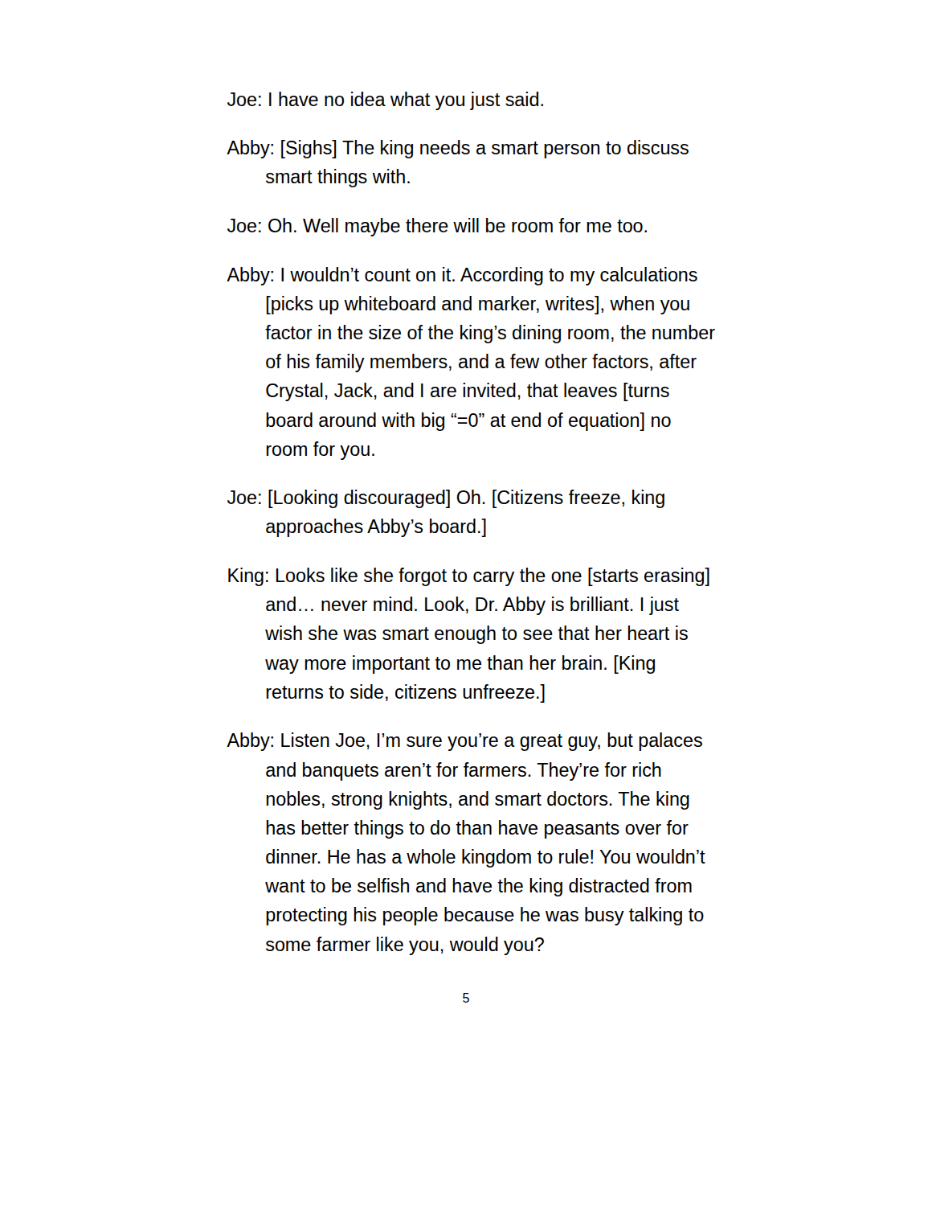Joe: I have no idea what you just said.
Abby: [Sighs] The king needs a smart person to discuss smart things with.
Joe: Oh. Well maybe there will be room for me too.
Abby: I wouldn’t count on it. According to my calculations [picks up whiteboard and marker, writes], when you factor in the size of the king’s dining room, the number of his family members, and a few other factors, after Crystal, Jack, and I are invited, that leaves [turns board around with big “=0” at end of equation] no room for you.
Joe: [Looking discouraged] Oh. [Citizens freeze, king approaches Abby’s board.]
King: Looks like she forgot to carry the one [starts erasing] and… never mind. Look, Dr. Abby is brilliant. I just wish she was smart enough to see that her heart is way more important to me than her brain. [King returns to side, citizens unfreeze.]
Abby: Listen Joe, I’m sure you’re a great guy, but palaces and banquets aren’t for farmers. They’re for rich nobles, strong knights, and smart doctors. The king has better things to do than have peasants over for dinner. He has a whole kingdom to rule! You wouldn’t want to be selfish and have the king distracted from protecting his people because he was busy talking to some farmer like you, would you?
5